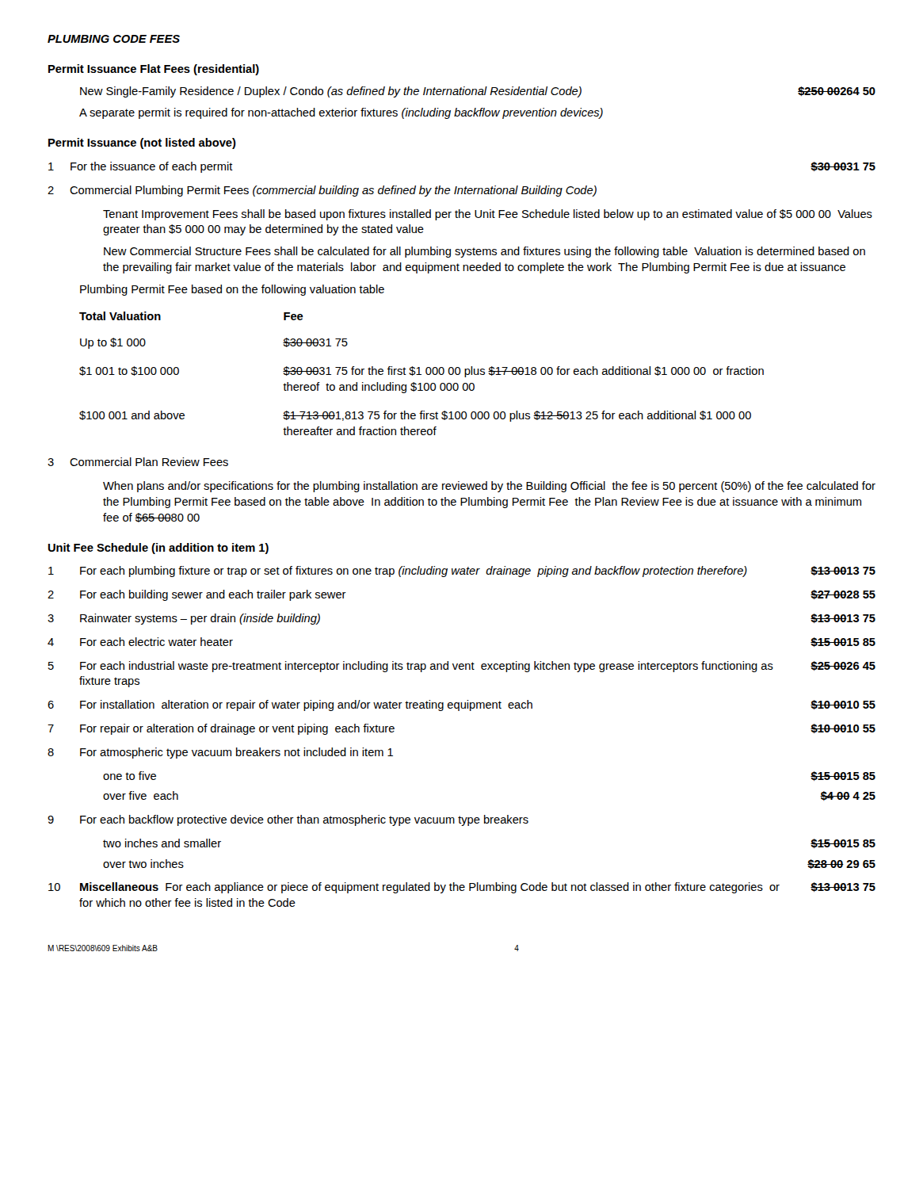PLUMBING CODE FEES
Permit Issuance Flat Fees (residential)
New Single-Family Residence / Duplex / Condo (as defined by the International Residential Code)
$250 00264 50
A separate permit is required for non-attached exterior fixtures (including backflow prevention devices)
Permit Issuance (not listed above)
1
For the issuance of each permit
$30 0031 75
2
Commercial Plumbing Permit Fees (commercial building as defined by the International Building Code)
Tenant Improvement Fees shall be based upon fixtures installed per the Unit Fee Schedule listed below up to an estimated value of $5 000 00 Values greater than $5 000 00 may be determined by the stated value
New Commercial Structure Fees shall be calculated for all plumbing systems and fixtures using the following table Valuation is determined based on the prevailing fair market value of the materials labor and equipment needed to complete the work The Plumbing Permit Fee is due at issuance
Plumbing Permit Fee based on the following valuation table
| Total Valuation | Fee |
| --- | --- |
| Up to $1 000 | $30 00 31 75 |
| $1 001 to $100 000 | $30 00 31 75 for the first $1 000 00 plus $17 00 18 00 for each additional $1 000 00 or fraction thereof to and including $100 000 00 |
| $100 001 and above | $1 713 00 1,813 75 for the first $100 000 00 plus $12 50 13 25 for each additional $1 000 00 thereafter and fraction thereof |
3
Commercial Plan Review Fees
When plans and/or specifications for the plumbing installation are reviewed by the Building Official the fee is 50 percent (50%) of the fee calculated for the Plumbing Permit Fee based on the table above In addition to the Plumbing Permit Fee the Plan Review Fee is due at issuance with a minimum fee of $65 0080 00
Unit Fee Schedule (in addition to item 1)
1
For each plumbing fixture or trap or set of fixtures on one trap (including water drainage piping and backflow protection therefore)
$13 0013 75
2
For each building sewer and each trailer park sewer
$27 0028 55
3
Rainwater systems – per drain (inside building)
$13 0013 75
4
For each electric water heater
$15 0015 85
5
For each industrial waste pre-treatment interceptor including its trap and vent excepting kitchen type grease interceptors functioning as fixture traps
$25 0026 45
6
For installation alteration or repair of water piping and/or water treating equipment each
$10 0010 55
7
For repair or alteration of drainage or vent piping each fixture
$10 0010 55
8
For atmospheric type vacuum breakers not included in item 1
one to five
$15 0015 85
over five each
$4 00 4 25
9
For each backflow protective device other than atmospheric type vacuum type breakers
two inches and smaller
$15 0015 85
over two inches
$28 00 29 65
10
Miscellaneous For each appliance or piece of equipment regulated by the Plumbing Code but not classed in other fixture categories or for which no other fee is listed in the Code
$13 0013 75
M \RES\2008\609 Exhibits A&B
4